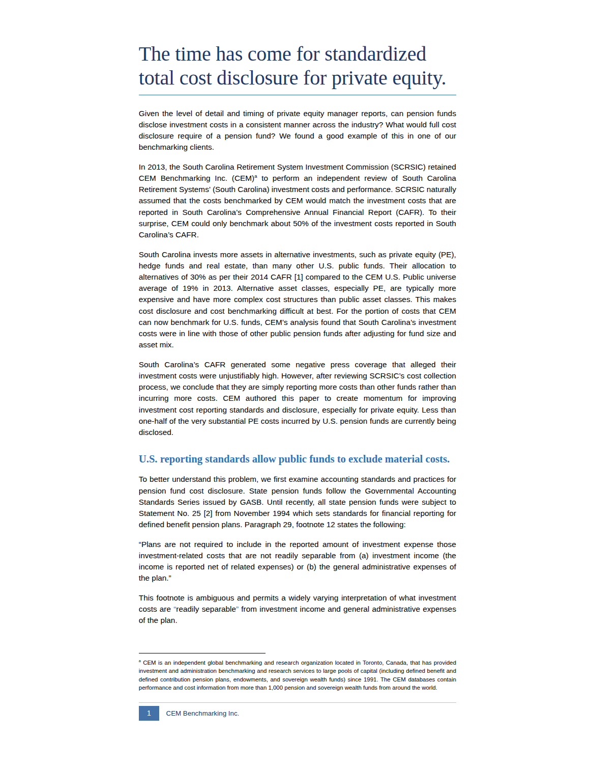The time has come for standardized total cost disclosure for private equity.
Given the level of detail and timing of private equity manager reports, can pension funds disclose investment costs in a consistent manner across the industry? What would full cost disclosure require of a pension fund? We found a good example of this in one of our benchmarking clients.
In 2013, the South Carolina Retirement System Investment Commission (SCRSIC) retained CEM Benchmarking Inc. (CEM)a to perform an independent review of South Carolina Retirement Systems’ (South Carolina) investment costs and performance. SCRSIC naturally assumed that the costs benchmarked by CEM would match the investment costs that are reported in South Carolina’s Comprehensive Annual Financial Report (CAFR). To their surprise, CEM could only benchmark about 50% of the investment costs reported in South Carolina’s CAFR.
South Carolina invests more assets in alternative investments, such as private equity (PE), hedge funds and real estate, than many other U.S. public funds. Their allocation to alternatives of 30% as per their 2014 CAFR [1] compared to the CEM U.S. Public universe average of 19% in 2013. Alternative asset classes, especially PE, are typically more expensive and have more complex cost structures than public asset classes. This makes cost disclosure and cost benchmarking difficult at best. For the portion of costs that CEM can now benchmark for U.S. funds, CEM’s analysis found that South Carolina’s investment costs were in line with those of other public pension funds after adjusting for fund size and asset mix.
South Carolina’s CAFR generated some negative press coverage that alleged their investment costs were unjustifiably high. However, after reviewing SCRSIC’s cost collection process, we conclude that they are simply reporting more costs than other funds rather than incurring more costs. CEM authored this paper to create momentum for improving investment cost reporting standards and disclosure, especially for private equity. Less than one-half of the very substantial PE costs incurred by U.S. pension funds are currently being disclosed.
U.S. reporting standards allow public funds to exclude material costs.
To better understand this problem, we first examine accounting standards and practices for pension fund cost disclosure. State pension funds follow the Governmental Accounting Standards Series issued by GASB. Until recently, all state pension funds were subject to Statement No. 25 [2] from November 1994 which sets standards for financial reporting for defined benefit pension plans. Paragraph 29, footnote 12 states the following:
“Plans are not required to include in the reported amount of investment expense those investment-related costs that are not readily separable from (a) investment income (the income is reported net of related expenses) or (b) the general administrative expenses of the plan.”
This footnote is ambiguous and permits a widely varying interpretation of what investment costs are “readily separable” from investment income and general administrative expenses of the plan.
a CEM is an independent global benchmarking and research organization located in Toronto, Canada, that has provided investment and administration benchmarking and research services to large pools of capital (including defined benefit and defined contribution pension plans, endowments, and sovereign wealth funds) since 1991. The CEM databases contain performance and cost information from more than 1,000 pension and sovereign wealth funds from around the world.
1 CEM Benchmarking Inc.